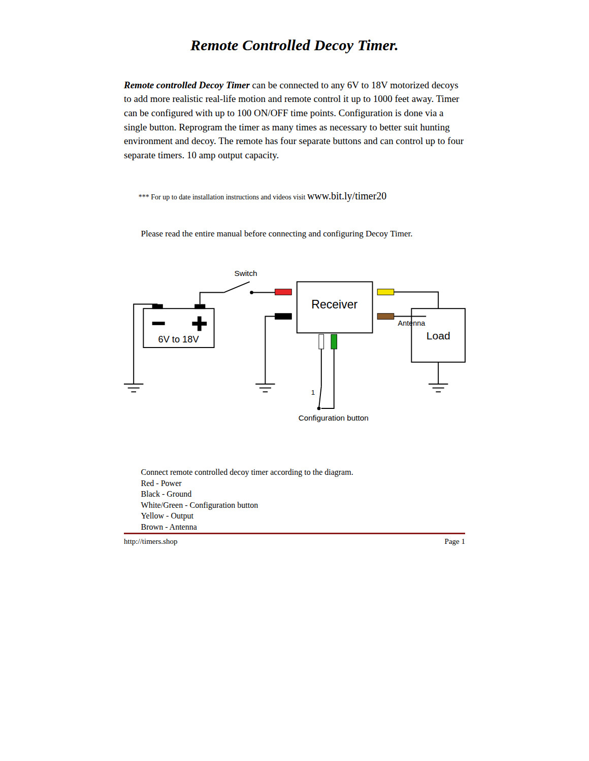Remote Controlled Decoy Timer.
Remote controlled Decoy Timer can be connected to any 6V to 18V motorized decoys to add more realistic real-life motion and remote control it up to 1000 feet away. Timer can be configured with up to 100 ON/OFF time points. Configuration is done via a single button. Reprogram the timer as many times as necessary to better suit hunting environment and decoy. The remote has four separate buttons and can control up to four separate timers. 10 amp output capacity.
*** For up to date installation instructions and videos visit www.bit.ly/timer20
Please read the entire manual before connecting and configuring Decoy Timer.
6V to 18V Receiver Load Switch Antenna 1 Configuration button
Connect remote controlled decoy timer according to the diagram.
Red - Power
Black - Ground
White/Green - Configuration button
Yellow - Output
Brown - Antenna
http://timers.shop Page 1